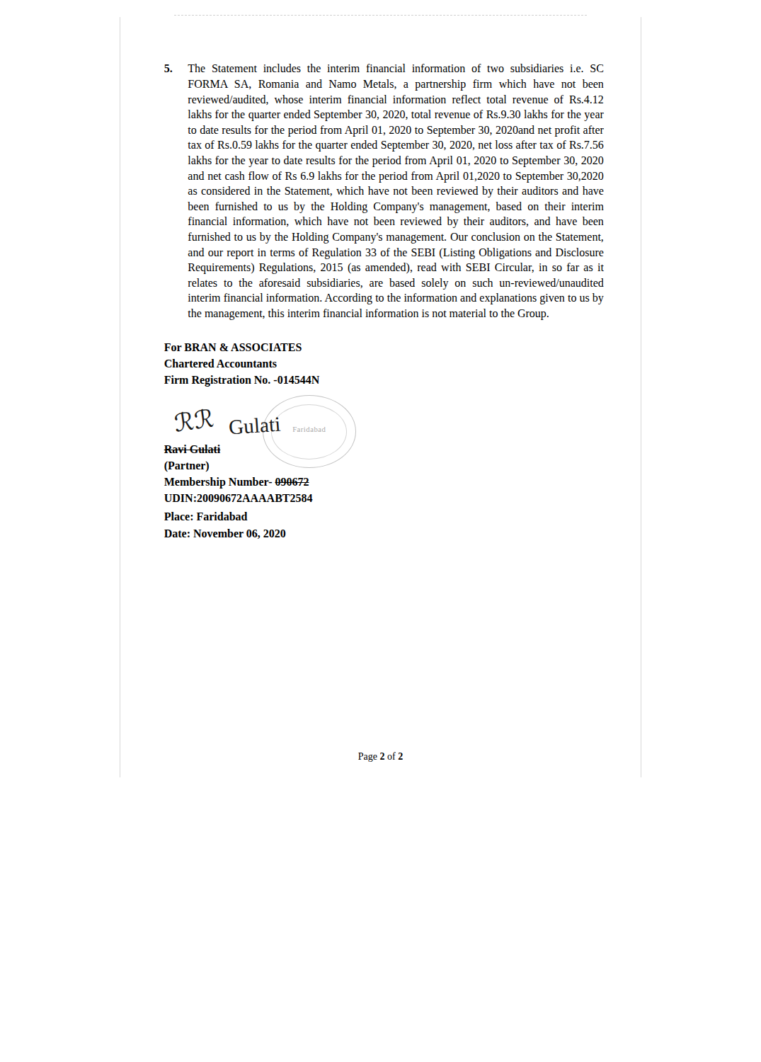5.
The Statement includes the interim financial information of two subsidiaries i.e. SC FORMA SA, Romania and Namo Metals, a partnership firm which have not been reviewed/audited, whose interim financial information reflect total revenue of Rs.4.12 lakhs for the quarter ended September 30, 2020, total revenue of Rs.9.30 lakhs for the year to date results for the period from April 01, 2020 to September 30, 2020and net profit after tax of Rs.0.59 lakhs for the quarter ended September 30, 2020, net loss after tax of Rs.7.56 lakhs for the year to date results for the period from April 01, 2020 to September 30, 2020 and net cash flow of Rs 6.9 lakhs for the period from April 01,2020 to September 30,2020 as considered in the Statement, which have not been reviewed by their auditors and have been furnished to us by the Holding Company's management, based on their interim financial information, which have not been reviewed by their auditors, and have been furnished to us by the Holding Company's management. Our conclusion on the Statement, and our report in terms of Regulation 33 of the SEBI (Listing Obligations and Disclosure Requirements) Regulations, 2015 (as amended), read with SEBI Circular, in so far as it relates to the aforesaid subsidiaries, are based solely on such un-reviewed/unaudited interim financial information. According to the information and explanations given to us by the management, this interim financial information is not material to the Group.
For BRAN & ASSOCIATES
Chartered Accountants
Firm Registration No. -014544N
Faridabad
ℛℛ
Gulati
Ravi Gulati
(Partner)
Membership Number- 090672
UDIN:20090672AAAABT2584
Place: Faridabad
Date: November 06, 2020
Page 2 of 2